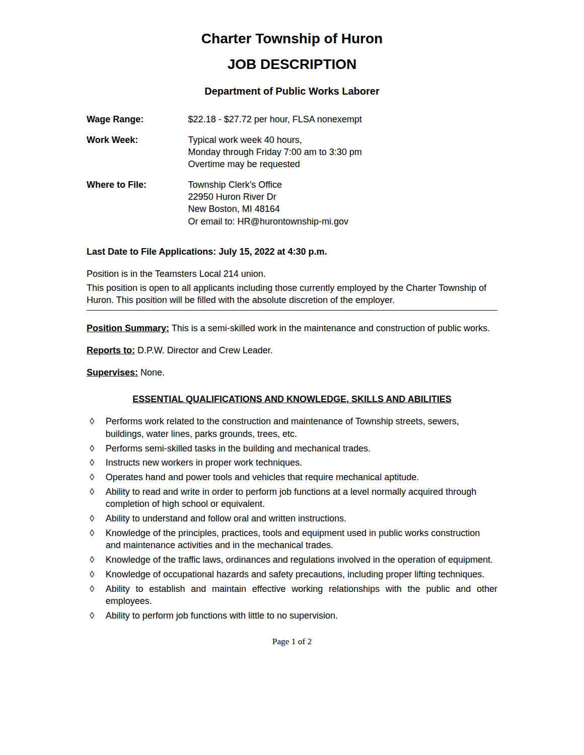Charter Township of Huron
JOB DESCRIPTION
Department of Public Works Laborer
| Wage Range: | $22.18 - $27.72 per hour, FLSA nonexempt |
| Work Week: | Typical work week 40 hours, Monday through Friday 7:00 am to 3:30 pm Overtime may be requested |
| Where to File: | Township Clerk’s Office 22950 Huron River Dr New Boston, MI 48164 Or email to: HR@hurontownship-mi.gov |
Last Date to File Applications: July 15, 2022 at 4:30 p.m.
Position is in the Teamsters Local 214 union.
This position is open to all applicants including those currently employed by the Charter Township of Huron. This position will be filled with the absolute discretion of the employer.
Position Summary: This is a semi-skilled work in the maintenance and construction of public works.
Reports to: D.P.W. Director and Crew Leader.
Supervises: None.
ESSENTIAL QUALIFICATIONS AND KNOWLEDGE, SKILLS AND ABILITIES
Performs work related to the construction and maintenance of Township streets, sewers, buildings, water lines, parks grounds, trees, etc.
Performs semi-skilled tasks in the building and mechanical trades.
Instructs new workers in proper work techniques.
Operates hand and power tools and vehicles that require mechanical aptitude.
Ability to read and write in order to perform job functions at a level normally acquired through completion of high school or equivalent.
Ability to understand and follow oral and written instructions.
Knowledge of the principles, practices, tools and equipment used in public works construction and maintenance activities and in the mechanical trades.
Knowledge of the traffic laws, ordinances and regulations involved in the operation of equipment.
Knowledge of occupational hazards and safety precautions, including proper lifting techniques.
Ability to establish and maintain effective working relationships with the public and other employees.
Ability to perform job functions with little to no supervision.
Page 1 of 2